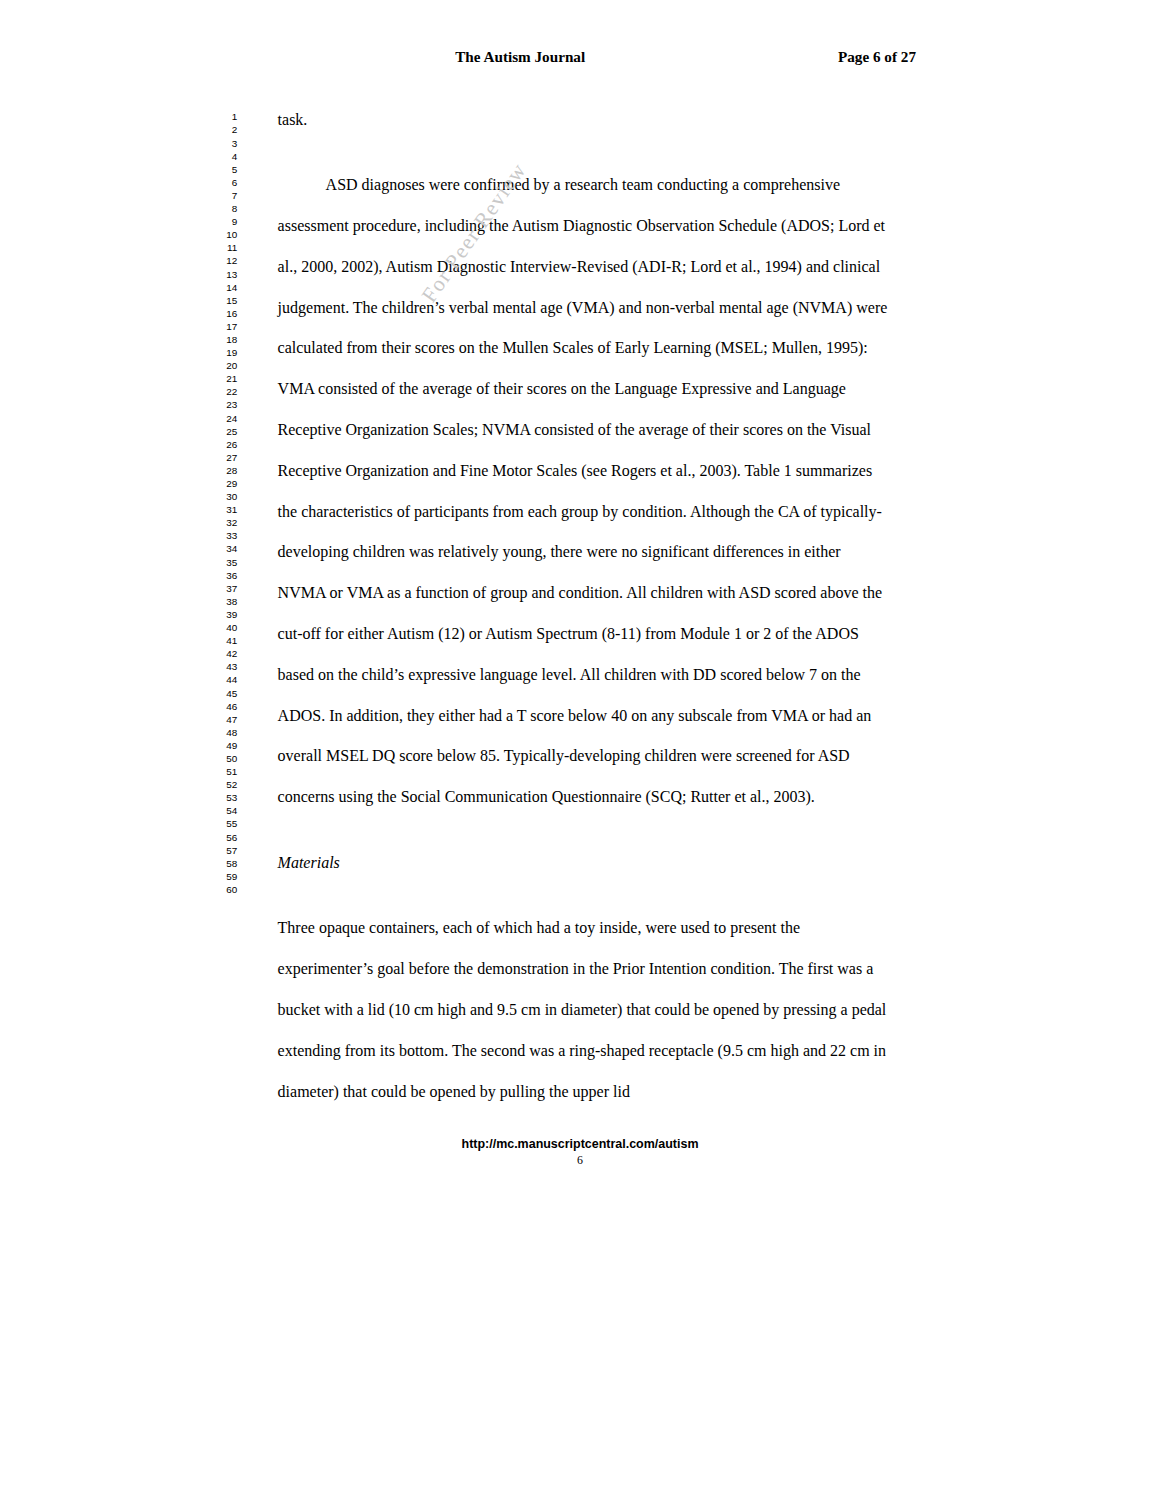The Autism Journal Page 6 of 27
123456789101112131415161718192021222324252627282930313233343536373839404142434445464748495051525354555657585960
For Peer Review
task.
ASD diagnoses were confirmed by a research team conducting a comprehensive assessment procedure, including the Autism Diagnostic Observation Schedule (ADOS; Lord et al., 2000, 2002), Autism Diagnostic Interview-Revised (ADI-R; Lord et al., 1994) and clinical judgement. The children’s verbal mental age (VMA) and non-verbal mental age (NVMA) were calculated from their scores on the Mullen Scales of Early Learning (MSEL; Mullen, 1995): VMA consisted of the average of their scores on the Language Expressive and Language Receptive Organization Scales; NVMA consisted of the average of their scores on the Visual Receptive Organization and Fine Motor Scales (see Rogers et al., 2003). Table 1 summarizes the characteristics of participants from each group by condition. Although the CA of typically-developing children was relatively young, there were no significant differences in either NVMA or VMA as a function of group and condition. All children with ASD scored above the cut-off for either Autism (12) or Autism Spectrum (8-11) from Module 1 or 2 of the ADOS based on the child’s expressive language level. All children with DD scored below 7 on the ADOS. In addition, they either had a T score below 40 on any subscale from VMA or had an overall MSEL DQ score below 85. Typically-developing children were screened for ASD concerns using the Social Communication Questionnaire (SCQ; Rutter et al., 2003).
Materials
Three opaque containers, each of which had a toy inside, were used to present the experimenter’s goal before the demonstration in the Prior Intention condition. The first was a bucket with a lid (10 cm high and 9.5 cm in diameter) that could be opened by pressing a pedal extending from its bottom. The second was a ring-shaped receptacle (9.5 cm high and 22 cm in diameter) that could be opened by pulling the upper lid
http://mc.manuscriptcentral.com/autism 6